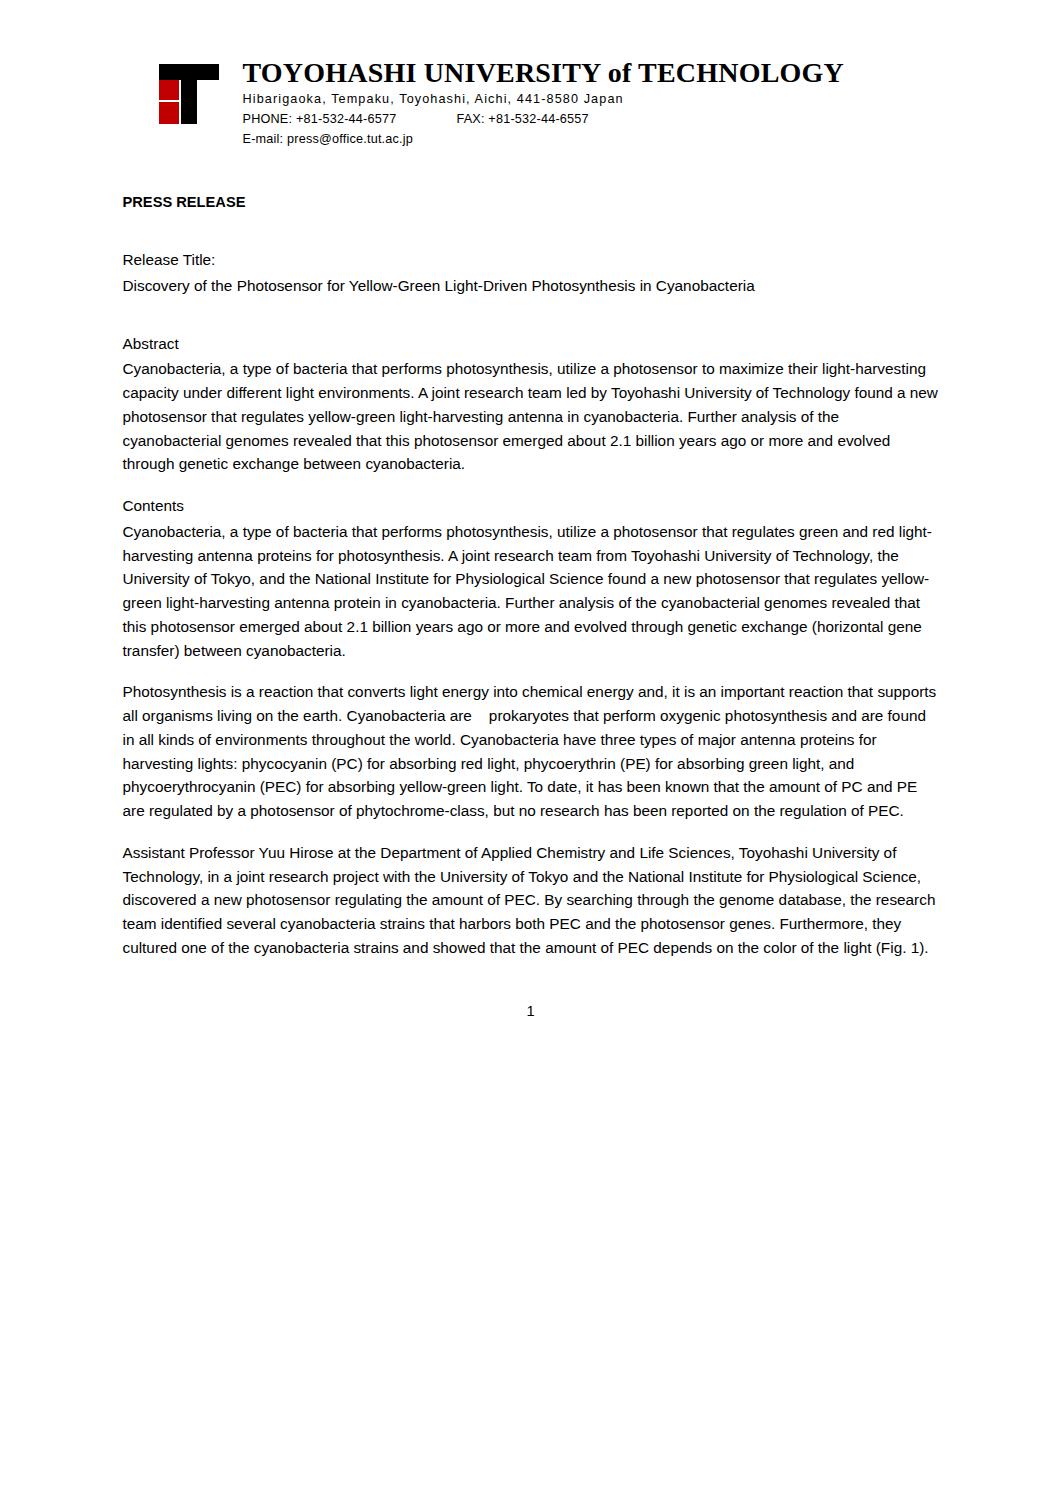TOYOHASHI UNIVERSITY of TECHNOLOGY
Hibarigaoka, Tempaku, Toyohashi, Aichi, 441-8580 Japan
PHONE: +81-532-44-6577FAX: +81-532-44-6557
E-mail: press@office.tut.ac.jp
PRESS RELEASE
Release Title:
Discovery of the Photosensor for Yellow-Green Light-Driven Photosynthesis in Cyanobacteria
Abstract
Cyanobacteria, a type of bacteria that performs photosynthesis, utilize a photosensor to maximize their light-harvesting capacity under different light environments. A joint research team led by Toyohashi University of Technology found a new photosensor that regulates yellow-green light-harvesting antenna in cyanobacteria. Further analysis of the cyanobacterial genomes revealed that this photosensor emerged about 2.1 billion years ago or more and evolved through genetic exchange between cyanobacteria.
Contents
Cyanobacteria, a type of bacteria that performs photosynthesis, utilize a photosensor that regulates green and red light-harvesting antenna proteins for photosynthesis. A joint research team from Toyohashi University of Technology, the University of Tokyo, and the National Institute for Physiological Science found a new photosensor that regulates yellow-green light-harvesting antenna protein in cyanobacteria. Further analysis of the cyanobacterial genomes revealed that this photosensor emerged about 2.1 billion years ago or more and evolved through genetic exchange (horizontal gene transfer) between cyanobacteria.
Photosynthesis is a reaction that converts light energy into chemical energy and, it is an important reaction that supports all organisms living on the earth. Cyanobacteria are prokaryotes that perform oxygenic photosynthesis and are found in all kinds of environments throughout the world. Cyanobacteria have three types of major antenna proteins for harvesting lights: phycocyanin (PC) for absorbing red light, phycoerythrin (PE) for absorbing green light, and phycoerythrocyanin (PEC) for absorbing yellow-green light. To date, it has been known that the amount of PC and PE are regulated by a photosensor of phytochrome-class, but no research has been reported on the regulation of PEC.
Assistant Professor Yuu Hirose at the Department of Applied Chemistry and Life Sciences, Toyohashi University of Technology, in a joint research project with the University of Tokyo and the National Institute for Physiological Science, discovered a new photosensor regulating the amount of PEC. By searching through the genome database, the research team identified several cyanobacteria strains that harbors both PEC and the photosensor genes. Furthermore, they cultured one of the cyanobacteria strains and showed that the amount of PEC depends on the color of the light (Fig. 1).
1